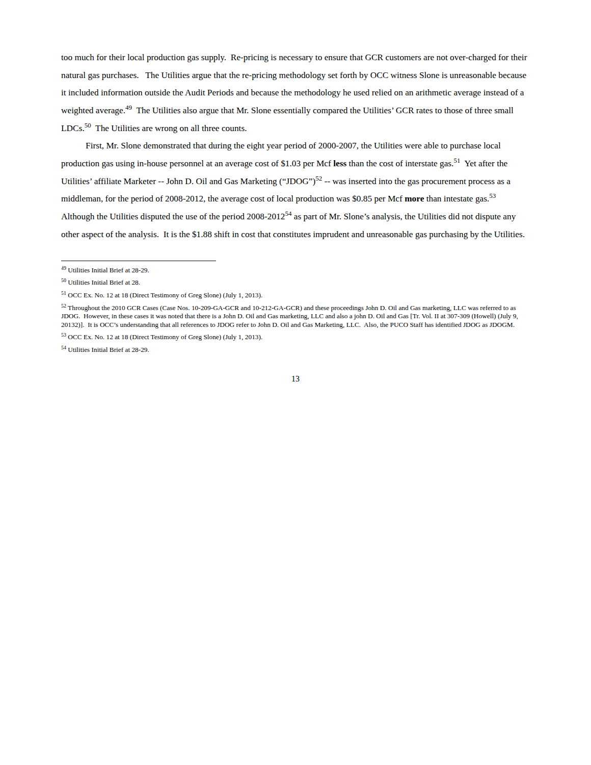too much for their local production gas supply. Re-pricing is necessary to ensure that GCR customers are not over-charged for their natural gas purchases. The Utilities argue that the re-pricing methodology set forth by OCC witness Slone is unreasonable because it included information outside the Audit Periods and because the methodology he used relied on an arithmetic average instead of a weighted average.49 The Utilities also argue that Mr. Slone essentially compared the Utilities’ GCR rates to those of three small LDCs.50 The Utilities are wrong on all three counts.
First, Mr. Slone demonstrated that during the eight year period of 2000-2007, the Utilities were able to purchase local production gas using in-house personnel at an average cost of $1.03 per Mcf less than the cost of interstate gas.51 Yet after the Utilities’ affiliate Marketer -- John D. Oil and Gas Marketing (“JDOG”)52 -- was inserted into the gas procurement process as a middleman, for the period of 2008-2012, the average cost of local production was $0.85 per Mcf more than intestate gas.53 Although the Utilities disputed the use of the period 2008-201254 as part of Mr. Slone’s analysis, the Utilities did not dispute any other aspect of the analysis. It is the $1.88 shift in cost that constitutes imprudent and unreasonable gas purchasing by the Utilities.
49 Utilities Initial Brief at 28-29.
50 Utilities Initial Brief at 28.
51 OCC Ex. No. 12 at 18 (Direct Testimony of Greg Slone) (July 1, 2013).
52 Throughout the 2010 GCR Cases (Case Nos. 10-209-GA-GCR and 10-212-GA-GCR) and these proceedings John D. Oil and Gas marketing, LLC was referred to as JDOG. However, in these cases it was noted that there is a John D. Oil and Gas marketing, LLC and also a john D. Oil and Gas [Tr. Vol. II at 307-309 (Howell) (July 9, 20132)]. It is OCC’s understanding that all references to JDOG refer to John D. Oil and Gas Marketing, LLC. Also, the PUCO Staff has identified JDOG as JDOGM.
53 OCC Ex. No. 12 at 18 (Direct Testimony of Greg Slone) (July 1, 2013).
54 Utilities Initial Brief at 28-29.
13